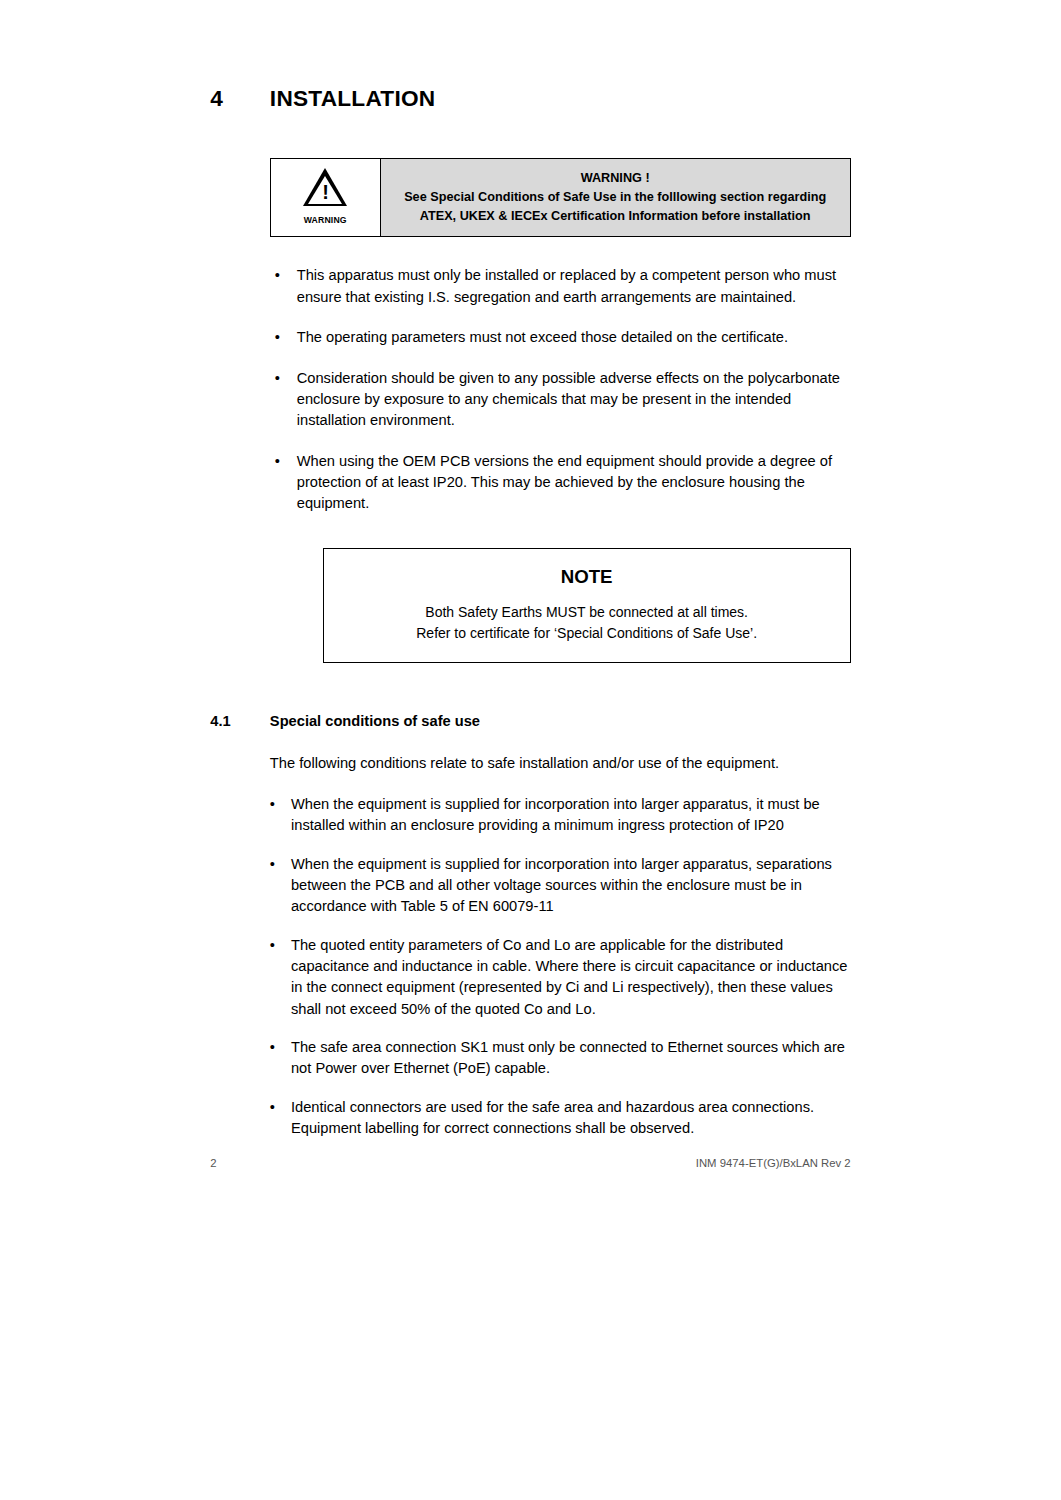4 INSTALLATION
| ! WARNING | WARNING ! See Special Conditions of Safe Use in the folllowing section regarding ATEX, UKEX & IECEx Certification Information before installation |
This apparatus must only be installed or replaced by a competent person who must ensure that existing I.S. segregation and earth arrangements are maintained.
The operating parameters must not exceed those detailed on the certificate.
Consideration should be given to any possible adverse effects on the polycarbonate enclosure by exposure to any chemicals that may be present in the intended installation environment.
When using the OEM PCB versions the end equipment should provide a degree of protection of at least IP20. This may be achieved by the enclosure housing the equipment.
NOTE
Both Safety Earths MUST be connected at all times.
Refer to certificate for ‘Special Conditions of Safe Use’.
4.1 Special conditions of safe use
The following conditions relate to safe installation and/or use of the equipment.
When the equipment is supplied for incorporation into larger apparatus, it must be installed within an enclosure providing a minimum ingress protection of IP20
When the equipment is supplied for incorporation into larger apparatus, separations between the PCB and all other voltage sources within the enclosure must be in accordance with Table 5 of EN 60079-11
The quoted entity parameters of Co and Lo are applicable for the distributed capacitance and inductance in cable. Where there is circuit capacitance or inductance in the connect equipment (represented by Ci and Li respectively), then these values shall not exceed 50% of the quoted Co and Lo.
The safe area connection SK1 must only be connected to Ethernet sources which are not Power over Ethernet (PoE) capable.
Identical connectors are used for the safe area and hazardous area connections. Equipment labelling for correct connections shall be observed.
2 INM 9474-ET(G)/BxLAN Rev 2